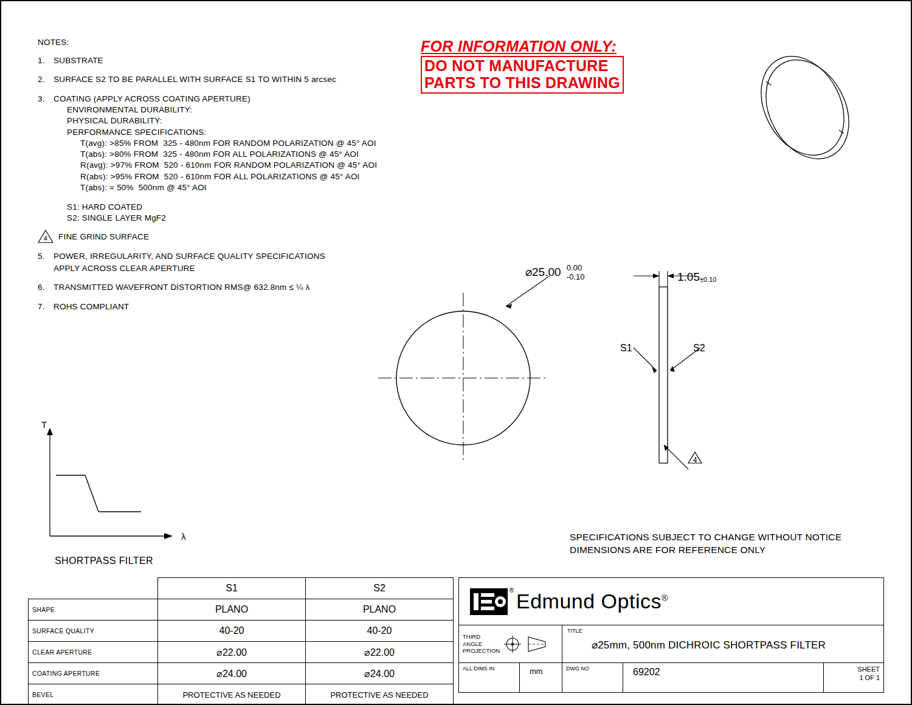NOTES:
1. SUBSTRATE
2. SURFACE S2 TO BE PARALLEL WITH SURFACE S1 TO WITHIN 5 arcsec
3. COATING (APPLY ACROSS COATING APERTURE)
ENVIRONMENTAL DURABILITY:
PHYSICAL DURABILITY:
PERFORMANCE SPECIFICATIONS:
T(avg): >85% FROM 325 - 480nm FOR RANDOM POLARIZATION @ 45° AOI
T(abs): >80% FROM 325 - 480nm FOR ALL POLARIZATIONS @ 45° AOI
R(avg): >97% FROM 520 - 610nm FOR RANDOM POLARIZATION @ 45° AOI
R(abs): >95% FROM 520 - 610nm FOR ALL POLARIZATIONS @ 45° AOI
T(abs): = 50% 500nm @ 45° AOI
S1: HARD COATED
S2: SINGLE LAYER MgF2
4 FINE GRIND SURFACE
5. POWER, IRREGULARITY, AND SURFACE QUALITY SPECIFICATIONS
APPLY ACROSS CLEAR APERTURE
6. TRANSMITTED WAVEFRONT DISTORTION RMS@ 632.8nm ≤ ¼ λ
7. ROHS COMPLIANT
FOR INFORMATION ONLY:
DO NOT MANUFACTURE
PARTS TO THIS DRAWING
⌀25.00 0.00
-0.10
4
1.05±0.10
S1
S2
T λ
SHORTPASS FILTER
SPECIFICATIONS SUBJECT TO CHANGE WITHOUT NOTICE
DIMENSIONS ARE FOR REFERENCE ONLY
| | S1 | S2 |
| SHAPE | PLANO | PLANO |
| SURFACE QUALITY | 40-20 | 40-20 |
| CLEAR APERTURE | ⌀22.00 | ⌀22.00 |
| COATING APERTURE | ⌀24.00 | ⌀24.00 |
| BEVEL | PROTECTIVE AS NEEDED | PROTECTIVE AS NEEDED |
®
Edmund Optics®
THIRD ANGLE
PROJECTION
TITLE
⌀25mm, 500nm DICHROIC SHORTPASS FILTER
ALL DIMS IN
mm
DWG NO
69202
SHEET
1 OF 1